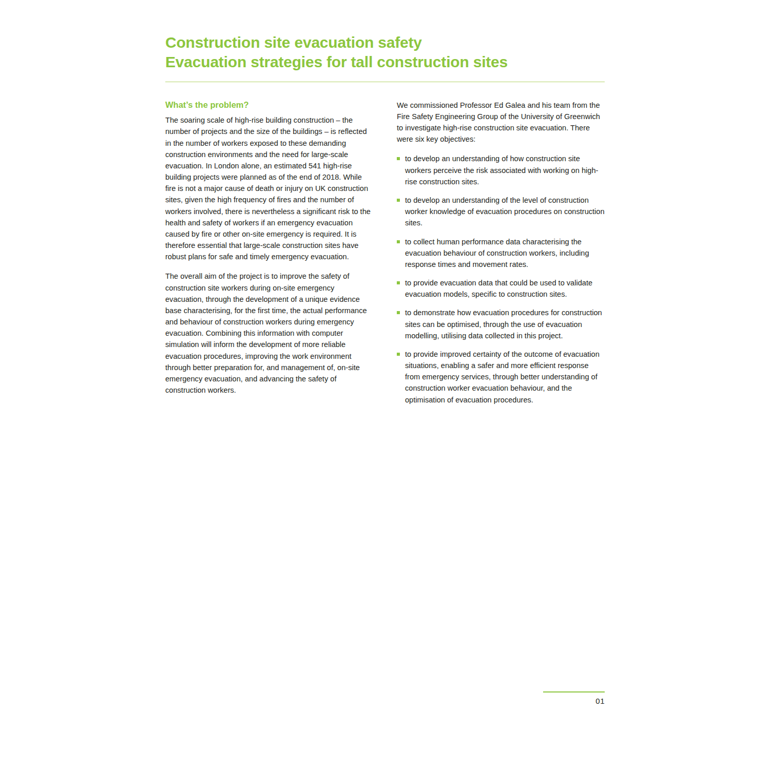Construction site evacuation safety Evacuation strategies for tall construction sites
What’s the problem?
The soaring scale of high-rise building construction – the number of projects and the size of the buildings – is reflected in the number of workers exposed to these demanding construction environments and the need for large-scale evacuation. In London alone, an estimated 541 high-rise building projects were planned as of the end of 2018. While fire is not a major cause of death or injury on UK construction sites, given the high frequency of fires and the number of workers involved, there is nevertheless a significant risk to the health and safety of workers if an emergency evacuation caused by fire or other on-site emergency is required. It is therefore essential that large-scale construction sites have robust plans for safe and timely emergency evacuation.
The overall aim of the project is to improve the safety of construction site workers during on-site emergency evacuation, through the development of a unique evidence base characterising, for the first time, the actual performance and behaviour of construction workers during emergency evacuation. Combining this information with computer simulation will inform the development of more reliable evacuation procedures, improving the work environment through better preparation for, and management of, on-site emergency evacuation, and advancing the safety of construction workers.
We commissioned Professor Ed Galea and his team from the Fire Safety Engineering Group of the University of Greenwich to investigate high-rise construction site evacuation. There were six key objectives:
to develop an understanding of how construction site workers perceive the risk associated with working on high-rise construction sites.
to develop an understanding of the level of construction worker knowledge of evacuation procedures on construction sites.
to collect human performance data characterising the evacuation behaviour of construction workers, including response times and movement rates.
to provide evacuation data that could be used to validate evacuation models, specific to construction sites.
to demonstrate how evacuation procedures for construction sites can be optimised, through the use of evacuation modelling, utilising data collected in this project.
to provide improved certainty of the outcome of evacuation situations, enabling a safer and more efficient response from emergency services, through better understanding of construction worker evacuation behaviour, and the optimisation of evacuation procedures.
01